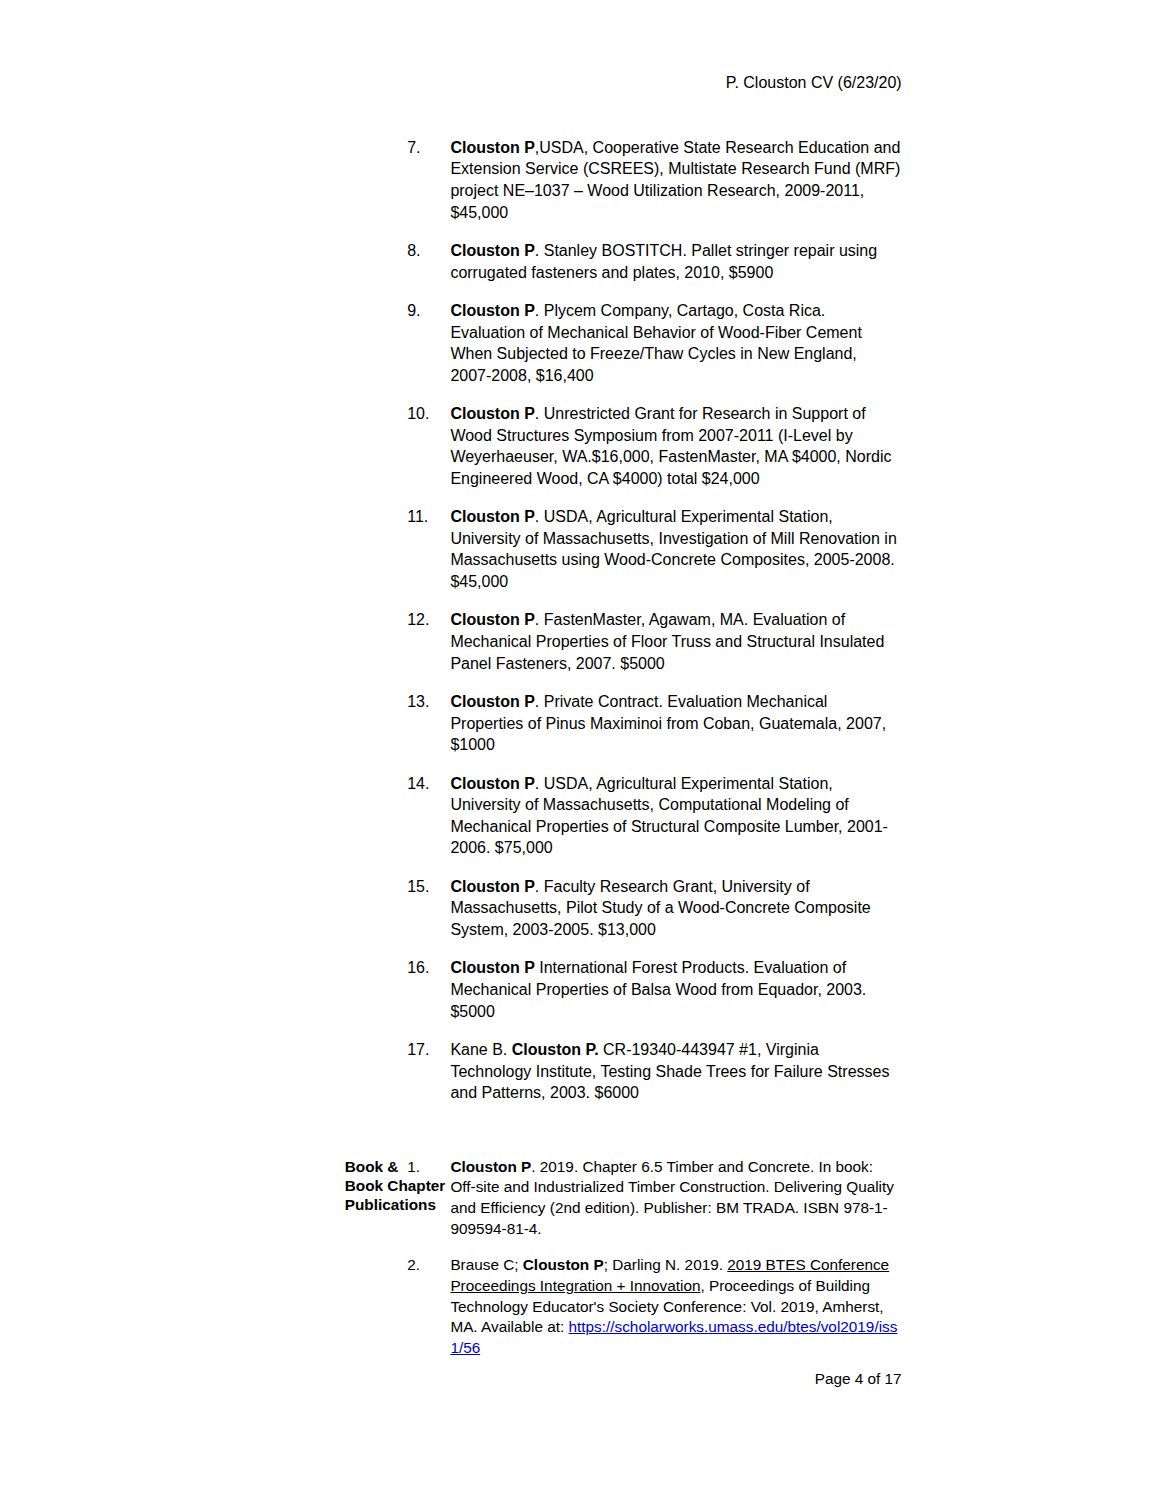P. Clouston CV (6/23/20)
7. Clouston P,USDA, Cooperative State Research Education and Extension Service (CSREES), Multistate Research Fund (MRF) project NE–1037 – Wood Utilization Research, 2009-2011, $45,000
8. Clouston P. Stanley BOSTITCH. Pallet stringer repair using corrugated fasteners and plates, 2010, $5900
9. Clouston P. Plycem Company, Cartago, Costa Rica. Evaluation of Mechanical Behavior of Wood-Fiber Cement When Subjected to Freeze/Thaw Cycles in New England, 2007-2008, $16,400
10. Clouston P. Unrestricted Grant for Research in Support of Wood Structures Symposium from 2007-2011 (I-Level by Weyerhaeuser, WA.$16,000, FastenMaster, MA $4000, Nordic Engineered Wood, CA $4000) total $24,000
11. Clouston P. USDA, Agricultural Experimental Station, University of Massachusetts, Investigation of Mill Renovation in Massachusetts using Wood-Concrete Composites, 2005-2008. $45,000
12. Clouston P. FastenMaster, Agawam, MA. Evaluation of Mechanical Properties of Floor Truss and Structural Insulated Panel Fasteners, 2007. $5000
13. Clouston P. Private Contract. Evaluation Mechanical Properties of Pinus Maximinoi from Coban, Guatemala, 2007, $1000
14. Clouston P. USDA, Agricultural Experimental Station, University of Massachusetts, Computational Modeling of Mechanical Properties of Structural Composite Lumber, 2001-2006. $75,000
15. Clouston P. Faculty Research Grant, University of Massachusetts, Pilot Study of a Wood-Concrete Composite System, 2003-2005. $13,000
16. Clouston P International Forest Products. Evaluation of Mechanical Properties of Balsa Wood from Equador, 2003. $5000
17. Kane B. Clouston P. CR-19340-443947 #1, Virginia Technology Institute, Testing Shade Trees for Failure Stresses and Patterns, 2003. $6000
Book &
Book Chapter
Publications
1. Clouston P. 2019. Chapter 6.5 Timber and Concrete. In book: Off-site and Industrialized Timber Construction. Delivering Quality and Efficiency (2nd edition). Publisher: BM TRADA. ISBN 978-1-909594-81-4.
2. Brause C; Clouston P; Darling N. 2019. 2019 BTES Conference Proceedings Integration + Innovation, Proceedings of Building Technology Educator's Society Conference: Vol. 2019, Amherst, MA. Available at: https://scholarworks.umass.edu/btes/vol2019/iss1/56
Page 4 of 17